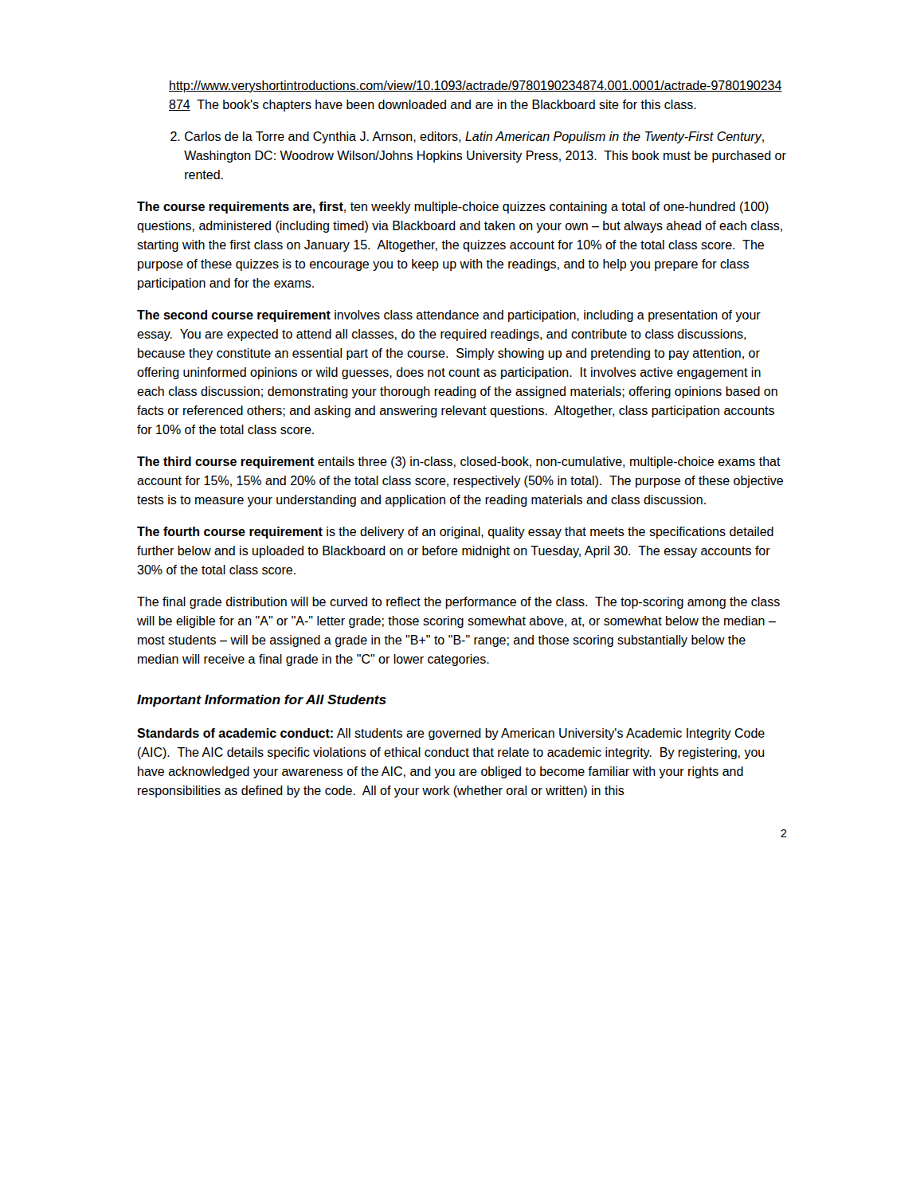http://www.veryshortintroductions.com/view/10.1093/actrade/9780190234874.001.0001/actrade-9780190234874 The book's chapters have been downloaded and are in the Blackboard site for this class.
Carlos de la Torre and Cynthia J. Arnson, editors, Latin American Populism in the Twenty-First Century, Washington DC: Woodrow Wilson/Johns Hopkins University Press, 2013. This book must be purchased or rented.
The course requirements are, first, ten weekly multiple-choice quizzes containing a total of one-hundred (100) questions, administered (including timed) via Blackboard and taken on your own – but always ahead of each class, starting with the first class on January 15. Altogether, the quizzes account for 10% of the total class score. The purpose of these quizzes is to encourage you to keep up with the readings, and to help you prepare for class participation and for the exams.
The second course requirement involves class attendance and participation, including a presentation of your essay. You are expected to attend all classes, do the required readings, and contribute to class discussions, because they constitute an essential part of the course. Simply showing up and pretending to pay attention, or offering uninformed opinions or wild guesses, does not count as participation. It involves active engagement in each class discussion; demonstrating your thorough reading of the assigned materials; offering opinions based on facts or referenced others; and asking and answering relevant questions. Altogether, class participation accounts for 10% of the total class score.
The third course requirement entails three (3) in-class, closed-book, non-cumulative, multiple-choice exams that account for 15%, 15% and 20% of the total class score, respectively (50% in total). The purpose of these objective tests is to measure your understanding and application of the reading materials and class discussion.
The fourth course requirement is the delivery of an original, quality essay that meets the specifications detailed further below and is uploaded to Blackboard on or before midnight on Tuesday, April 30. The essay accounts for 30% of the total class score.
The final grade distribution will be curved to reflect the performance of the class. The top-scoring among the class will be eligible for an "A" or "A-" letter grade; those scoring somewhat above, at, or somewhat below the median – most students – will be assigned a grade in the "B+" to "B-" range; and those scoring substantially below the median will receive a final grade in the "C" or lower categories.
Important Information for All Students
Standards of academic conduct: All students are governed by American University's Academic Integrity Code (AIC). The AIC details specific violations of ethical conduct that relate to academic integrity. By registering, you have acknowledged your awareness of the AIC, and you are obliged to become familiar with your rights and responsibilities as defined by the code. All of your work (whether oral or written) in this
2